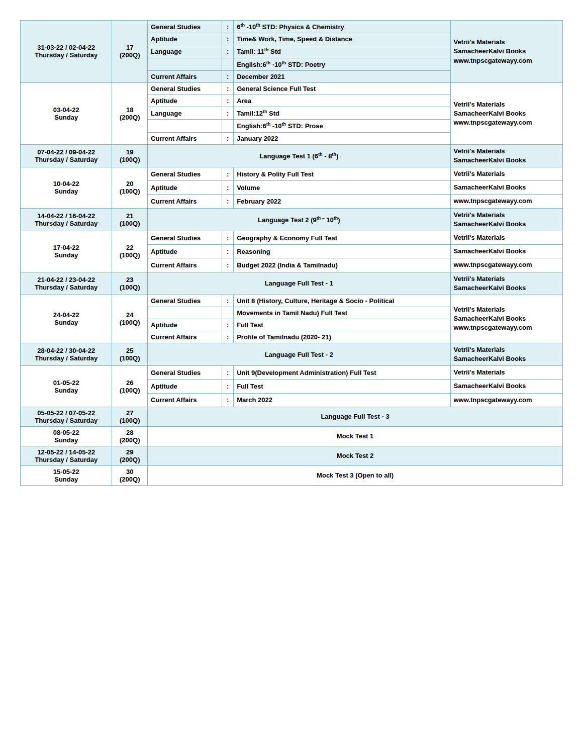| 31-03-22 / 02-04-22 Thursday / Saturday | 17 (200Q) | General Studies | : | 6 th -10 th STD: Physics & Chemistry | Vetrii's Materials SamacheerKalvi Books www.tnpscgatewayy.com |
| Aptitude | : | Time& Work, Time, Speed & Distance |
| Language | : | Tamil: 11 th Std |
| | | English:6 th -10 th STD: Poetry |
| Current Affairs | : | December 2021 |
| 03-04-22 Sunday | 18 (200Q) | General Studies | : | General Science Full Test | Vetrii's Materials SamacheerKalvi Books www.tnpscgatewayy.com |
| Aptitude | : | Area |
| Language | : | Tamil:12 th Std |
| | | English:6 th -10 th STD: Prose |
| Current Affairs | : | January 2022 |
| 07-04-22 / 09-04-22 Thursday / Saturday | 19 (100Q) | Language Test 1 (6 th - 8 th ) | Vetrii's Materials SamacheerKalvi Books |
| 10-04-22 Sunday | 20 (100Q) | General Studies | : | History & Polity Full Test | Vetrii's Materials |
| Aptitude | : | Volume | SamacheerKalvi Books |
| Current Affairs | : | February 2022 | www.tnpscgatewayy.com |
| 14-04-22 / 16-04-22 Thursday / Saturday | 21 (100Q) | Language Test 2 (9 th – 10 th ) | Vetrii's Materials SamacheerKalvi Books |
| 17-04-22 Sunday | 22 (100Q) | General Studies | : | Geography & Economy Full Test | Vetrii's Materials |
| Aptitude | : | Reasoning | SamacheerKalvi Books |
| Current Affairs | : | Budget 2022 (India & Tamilnadu) | www.tnpscgatewayy.com |
| 21-04-22 / 23-04-22 Thursday / Saturday | 23 (100Q) | Language Full Test - 1 | Vetrii's Materials SamacheerKalvi Books |
| 24-04-22 Sunday | 24 (100Q) | General Studies | : | Unit 8 (History, Culture, Heritage & Socio - Political | Vetrii's Materials SamacheerKalvi Books www.tnpscgatewayy.com |
| | | Movements in Tamil Nadu) Full Test |
| Aptitude | : | Full Test |
| Current Affairs | : | Profile of Tamilnadu (2020- 21) |
| 28-04-22 / 30-04-22 Thursday / Saturday | 25 (100Q) | Language Full Test - 2 | Vetrii's Materials SamacheerKalvi Books |
| 01-05-22 Sunday | 26 (100Q) | General Studies | : | Unit 9(Development Administration) Full Test | Vetrii's Materials |
| Aptitude | : | Full Test | SamacheerKalvi Books |
| Current Affairs | : | March 2022 | www.tnpscgatewayy.com |
| 05-05-22 / 07-05-22 Thursday / Saturday | 27 (100Q) | Language Full Test - 3 |
| 08-05-22 Sunday | 28 (200Q) | Mock Test 1 |
| 12-05-22 / 14-05-22 Thursday / Saturday | 29 (200Q) | Mock Test 2 |
| 15-05-22 Sunday | 30 (200Q) | Mock Test 3 (Open to all) |